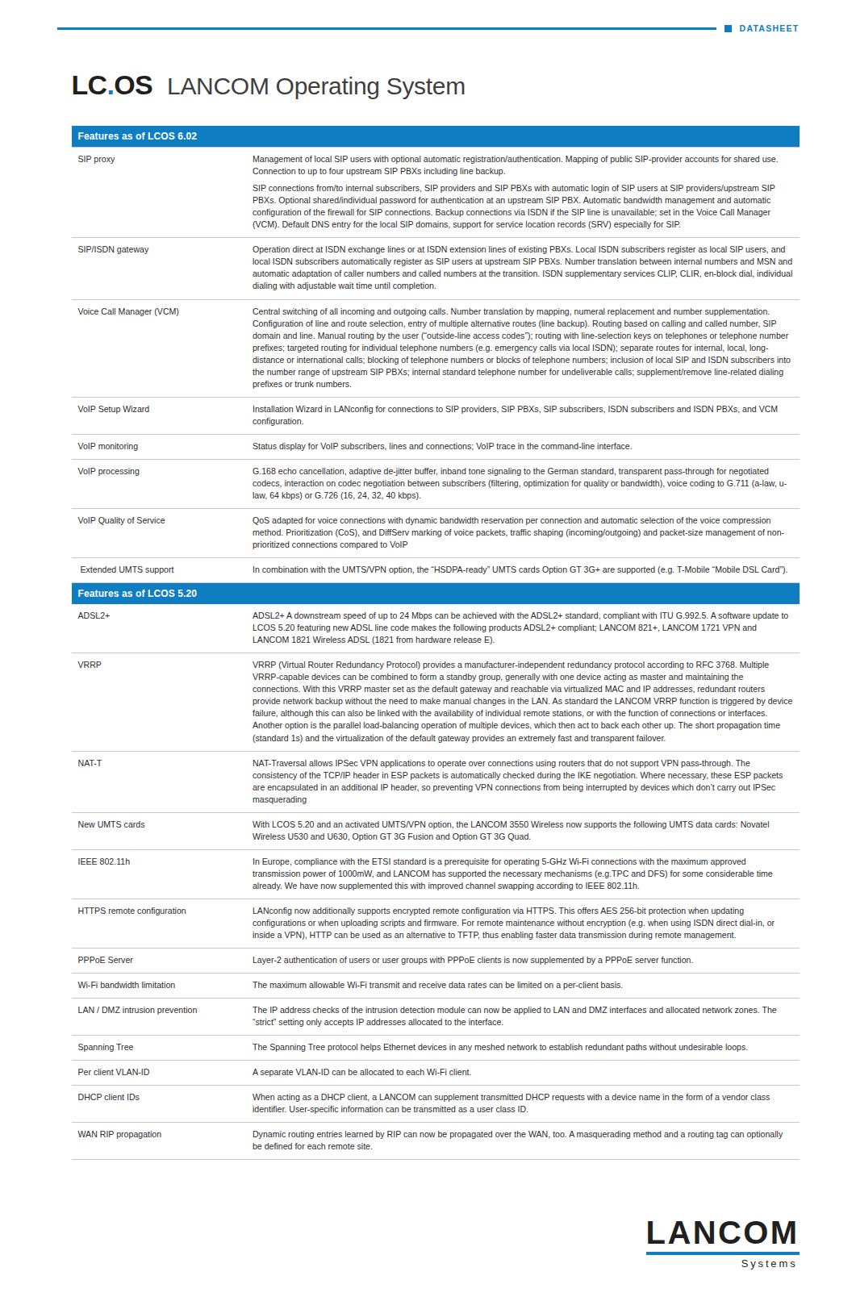Datasheet
LC. OS
LANCOM Operating System
| Features as of LCOS 6.02 |
| --- |
| SIP proxy | Management of local SIP users with optional automatic registration/authentication. Mapping of public SIP-provider accounts for shared use. Connection to up to four upstream SIP PBXs including line backup. SIP connections from/to internal subscribers, SIP providers and SIP PBXs with automatic login of SIP users at SIP providers/upstream SIP PBXs. Optional shared/individual password for authentication at an upstream SIP PBX. Automatic bandwidth management and automatic configuration of the firewall for SIP connections. Backup connections via ISDN if the SIP line is unavailable; set in the Voice Call Manager (VCM). Default DNS entry for the local SIP domains, support for service location records (SRV) especially for SIP. |
| SIP/ISDN gateway | Operation direct at ISDN exchange lines or at ISDN extension lines of existing PBXs. Local ISDN subscribers register as local SIP users, and local ISDN subscribers automatically register as SIP users at upstream SIP PBXs. Number translation between internal numbers and MSN and automatic adaptation of caller numbers and called numbers at the transition. ISDN supplementary services CLIP, CLIR, en-block dial, individual dialing with adjustable wait time until completion. |
| Voice Call Manager (VCM) | Central switching of all incoming and outgoing calls. Number translation by mapping, numeral replacement and number supplementation. Configuration of line and route selection, entry of multiple alternative routes (line backup). Routing based on calling and called number, SIP domain and line. Manual routing by the user (“outside-line access codes”); routing with line-selection keys on telephones or telephone number prefixes; targeted routing for individual telephone numbers (e.g. emergency calls via local ISDN); separate routes for internal, local, long-distance or international calls; blocking of telephone numbers or blocks of telephone numbers; inclusion of local SIP and ISDN subscribers into the number range of upstream SIP PBXs; internal standard telephone number for undeliverable calls; supplement/remove line-related dialing prefixes or trunk numbers. |
| VoIP Setup Wizard | Installation Wizard in LANconfig for connections to SIP providers, SIP PBXs, SIP subscribers, ISDN subscribers and ISDN PBXs, and VCM configuration. |
| VoIP monitoring | Status display for VoIP subscribers, lines and connections; VoIP trace in the command-line interface. |
| VoIP processing | G.168 echo cancellation, adaptive de-jitter buffer, inband tone signaling to the German standard, transparent pass-through for negotiated codecs, interaction on codec negotiation between subscribers (filtering, optimization for quality or bandwidth), voice coding to G.711 (a-law, u-law, 64 kbps) or G.726 (16, 24, 32, 40 kbps). |
| VoIP Quality of Service | QoS adapted for voice connections with dynamic bandwidth reservation per connection and automatic selection of the voice compression method. Prioritization (CoS), and DiffServ marking of voice packets, traffic shaping (incoming/outgoing) and packet-size management of non-prioritized connections compared to VoIP |
| Extended UMTS support | In combination with the UMTS/VPN option, the “HSDPA-ready” UMTS cards Option GT 3G+ are supported (e.g. T-Mobile “Mobile DSL Card”). |
| Features as of LCOS 5.20 |
| ADSL2+ | ADSL2+ A downstream speed of up to 24 Mbps can be achieved with the ADSL2+ standard, compliant with ITU G.992.5. A software update to LCOS 5.20 featuring new ADSL line code makes the following products ADSL2+ compliant; LANCOM 821+, LANCOM 1721 VPN and LANCOM 1821 Wireless ADSL (1821 from hardware release E). |
| VRRP | VRRP (Virtual Router Redundancy Protocol) provides a manufacturer-independent redundancy protocol according to RFC 3768. Multiple VRRP-capable devices can be combined to form a standby group, generally with one device acting as master and maintaining the connections. With this VRRP master set as the default gateway and reachable via virtualized MAC and IP addresses, redundant routers provide network backup without the need to make manual changes in the LAN. As standard the LANCOM VRRP function is triggered by device failure, although this can also be linked with the availability of individual remote stations, or with the function of connections or interfaces. Another option is the parallel load-balancing operation of multiple devices, which then act to back each other up. The short propagation time (standard 1s) and the virtualization of the default gateway provides an extremely fast and transparent failover. |
| NAT-T | NAT-Traversal allows IPSec VPN applications to operate over connections using routers that do not support VPN pass-through. The consistency of the TCP/IP header in ESP packets is automatically checked during the IKE negotiation. Where necessary, these ESP packets are encapsulated in an additional IP header, so preventing VPN connections from being interrupted by devices which don’t carry out IPSec masquerading |
| New UMTS cards | With LCOS 5.20 and an activated UMTS/VPN option, the LANCOM 3550 Wireless now supports the following UMTS data cards: Novatel Wireless U530 and U630, Option GT 3G Fusion and Option GT 3G Quad. |
| IEEE 802.11h | In Europe, compliance with the ETSI standard is a prerequisite for operating 5-GHz Wi-Fi connections with the maximum approved transmission power of 1000mW, and LANCOM has supported the necessary mechanisms (e.g.TPC and DFS) for some considerable time already. We have now supplemented this with improved channel swapping according to IEEE 802.11h. |
| HTTPS remote configuration | LANconfig now additionally supports encrypted remote configuration via HTTPS. This offers AES 256-bit protection when updating configurations or when uploading scripts and firmware. For remote maintenance without encryption (e.g. when using ISDN direct dial-in, or inside a VPN), HTTP can be used as an alternative to TFTP, thus enabling faster data transmission during remote management. |
| PPPoE Server | Layer-2 authentication of users or user groups with PPPoE clients is now supplemented by a PPPoE server function. |
| Wi-Fi bandwidth limitation | The maximum allowable Wi-Fi transmit and receive data rates can be limited on a per-client basis. |
| LAN / DMZ intrusion prevention | The IP address checks of the intrusion detection module can now be applied to LAN and DMZ interfaces and allocated network zones. The “strict” setting only accepts IP addresses allocated to the interface. |
| Spanning Tree | The Spanning Tree protocol helps Ethernet devices in any meshed network to establish redundant paths without undesirable loops. |
| Per client VLAN-ID | A separate VLAN-ID can be allocated to each Wi-Fi client. |
| DHCP client IDs | When acting as a DHCP client, a LANCOM can supplement transmitted DHCP requests with a device name in the form of a vendor class identifier. User-specific information can be transmitted as a user class ID. |
| WAN RIP propagation | Dynamic routing entries learned by RIP can now be propagated over the WAN, too. A masquerading method and a routing tag can optionally be defined for each remote site. |
LANCOM
Systems